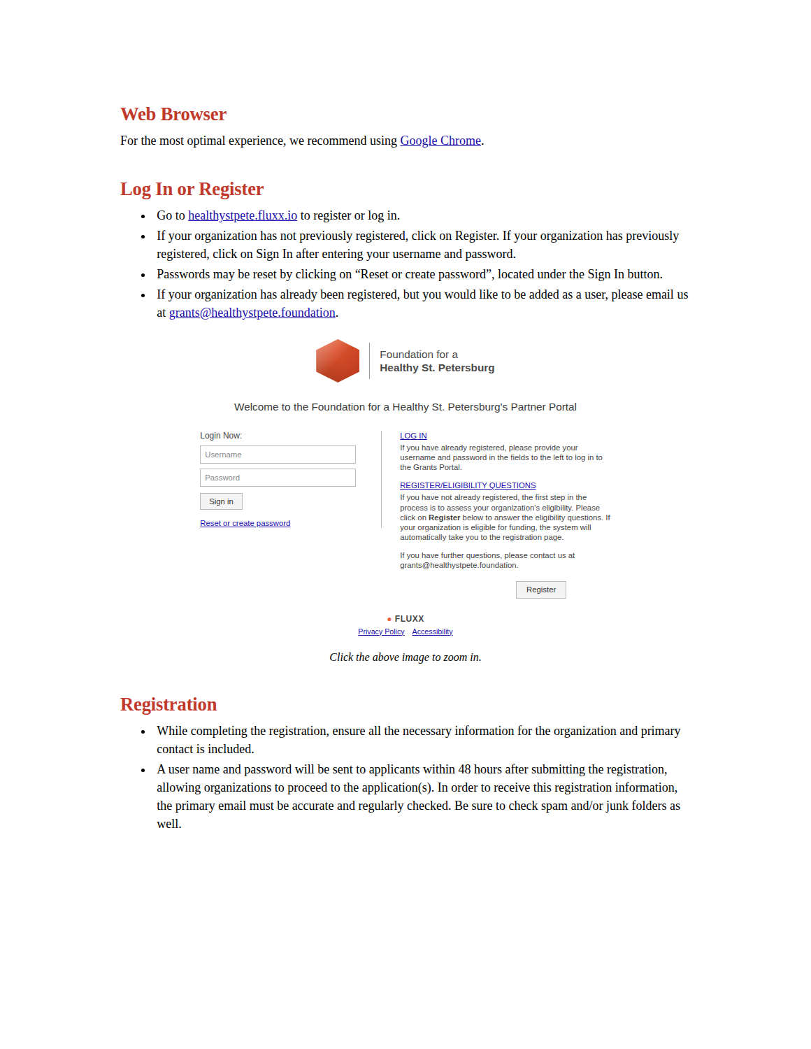Web Browser
For the most optimal experience, we recommend using Google Chrome.
Log In or Register
Go to healthystpete.fluxx.io to register or log in.
If your organization has not previously registered, click on Register. If your organization has previously registered, click on Sign In after entering your username and password.
Passwords may be reset by clicking on “Reset or create password”, located under the Sign In button.
If your organization has already been registered, but you would like to be added as a user, please email us at grants@healthystpete.foundation.
Foundation for a
Healthy St. Petersburg
Welcome to the Foundation for a Healthy St. Petersburg's Partner Portal
Login Now:
Username
Password
Sign in
Reset or create password
LOG IN
If you have already registered, please provide your username and password in the fields to the left to log in to the Grants Portal.
REGISTER/ELIGIBILITY QUESTIONS
If you have not already registered, the first step in the process is to assess your organization's eligibility. Please click on Register below to answer the eligibility questions. If your organization is eligible for funding, the system will automatically take you to the registration page.
If you have further questions, please contact us at grants@healthystpete.foundation.
Register
● FLUXX
Privacy Policy Accessibility
Click the above image to zoom in.
Registration
While completing the registration, ensure all the necessary information for the organization and primary contact is included.
A user name and password will be sent to applicants within 48 hours after submitting the registration, allowing organizations to proceed to the application(s). In order to receive this registration information, the primary email must be accurate and regularly checked. Be sure to check spam and/or junk folders as well.